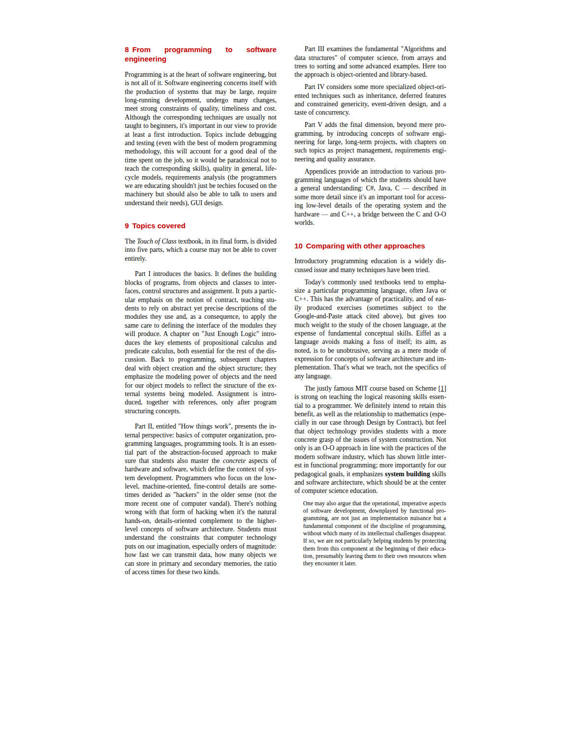8 From programming to software engineering
Programming is at the heart of software engineering, but is not all of it. Software engineering concerns itself with the production of systems that may be large, require long-running development, undergo many changes, meet strong constraints of quality, timeliness and cost. Although the corresponding techniques are usually not taught to beginners, it's important in our view to provide at least a first introduction. Topics include debugging and testing (even with the best of modern programming methodology, this will account for a good deal of the time spent on the job, so it would be paradoxical not to teach the corresponding skills), quality in general, lifecycle models, requirements analysis (the programmers we are educating shouldn't just be techies focused on the machinery but should also be able to talk to users and understand their needs), GUI design.
9 Topics covered
The Touch of Class textbook, in its final form, is divided into five parts, which a course may not be able to cover entirely.
Part I introduces the basics. It defines the building blocks of programs, from objects and classes to interfaces, control structures and assignment. It puts a particular emphasis on the notion of contract, teaching students to rely on abstract yet precise descriptions of the modules they use and, as a consequence, to apply the same care to defining the interface of the modules they will produce. A chapter on "Just Enough Logic" introduces the key elements of propositional calculus and predicate calculus, both essential for the rest of the discussion. Back to programming, subsequent chapters deal with object creation and the object structure; they emphasize the modeling power of objects and the need for our object models to reflect the structure of the external systems being modeled. Assignment is introduced, together with references, only after program structuring concepts.
Part II, entitled "How things work", presents the internal perspective: basics of computer organization, programming languages, programming tools. It is an essential part of the abstraction-focused approach to make sure that students also master the concrete aspects of hardware and software, which define the context of system development. Programmers who focus on the low-level, machine-oriented, fine-control details are sometimes derided as "hackers" in the older sense (not the more recent one of computer vandal). There's nothing wrong with that form of hacking when it's the natural hands-on, details-oriented complement to the higher-level concepts of software architecture. Students must understand the constraints that computer technology puts on our imagination, especially orders of magnitude: how fast we can transmit data, how many objects we can store in primary and secondary memories, the ratio of access times for these two kinds.
Part III examines the fundamental "Algorithms and data structures" of computer science, from arrays and trees to sorting and some advanced examples. Here too the approach is object-oriented and library-based.
Part IV considers some more specialized object-oriented techniques such as inheritance, deferred features and constrained genericity, event-driven design, and a taste of concurrency.
Part V adds the final dimension, beyond mere programming, by introducing concepts of software engineering for large, long-term projects, with chapters on such topics as project management, requirements engineering and quality assurance.
Appendices provide an introduction to various programming languages of which the students should have a general understanding: C#, Java, C — described in some more detail since it's an important tool for accessing low-level details of the operating system and the hardware — and C++, a bridge between the C and O-O worlds.
10 Comparing with other approaches
Introductory programming education is a widely discussed issue and many techniques have been tried.
Today's commonly used textbooks tend to emphasize a particular programming language, often Java or C++. This has the advantage of practicality, and of easily produced exercises (sometimes subject to the Google-and-Paste attack cited above), but gives too much weight to the study of the chosen language, at the expense of fundamental conceptual skills. Eiffel as a language avoids making a fuss of itself; its aim, as noted, is to be unobtrusive, serving as a mere mode of expression for concepts of software architecture and implementation. That's what we teach, not the specifics of any language.
The justly famous MIT course based on Scheme [1] is strong on teaching the logical reasoning skills essential to a programmer. We definitely intend to retain this benefit, as well as the relationship to mathematics (especially in our case through Design by Contract), but feel that object technology provides students with a more concrete grasp of the issues of system construction. Not only is an O-O approach in line with the practices of the modern software industry, which has shown little interest in functional programming; more importantly for our pedagogical goals, it emphasizes system building skills and software architecture, which should be at the center of computer science education.
One may also argue that the operational, imperative aspects of software development, downplayed by functional programming, are not just an implementation nuisance but a fundamental component of the discipline of programming, without which many of its intellectual challenges disappear. If so, we are not particularly helping students by protecting them from this component at the beginning of their education, presumably leaving them to their own resources when they encounter it later.